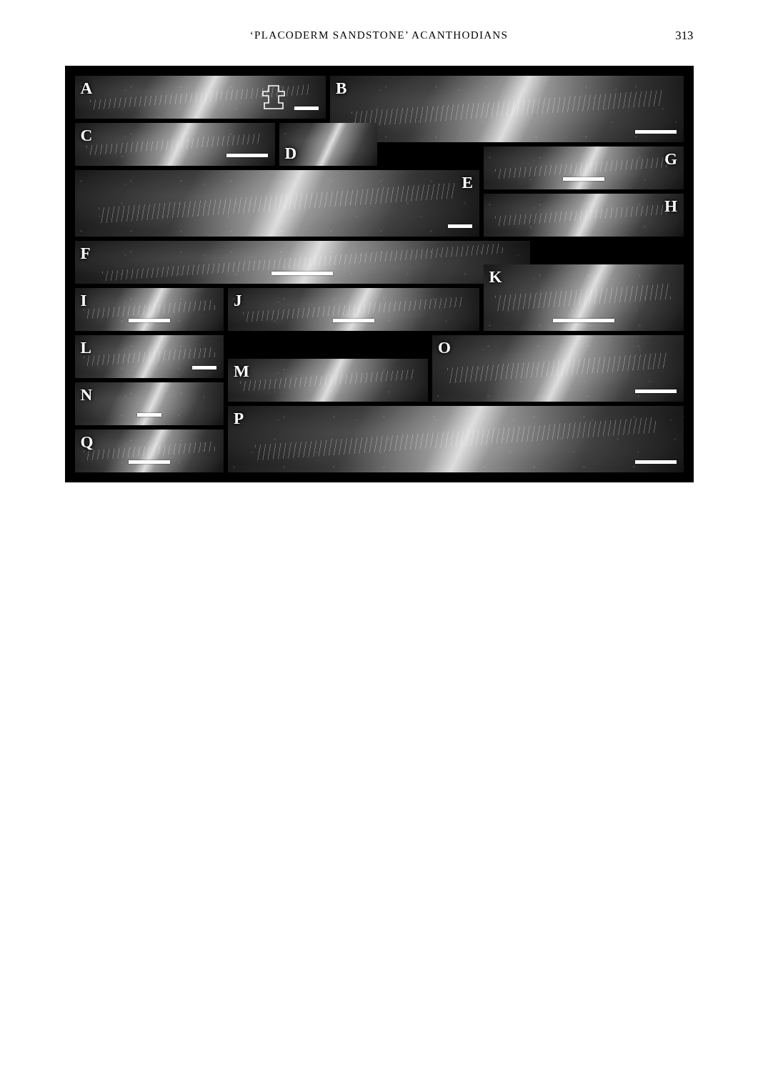‘Placoderm Sandstone’ Acanthodians 313
A
B
C
D
E
G
H
F
I
J
K
L
M
O
N
Q
P